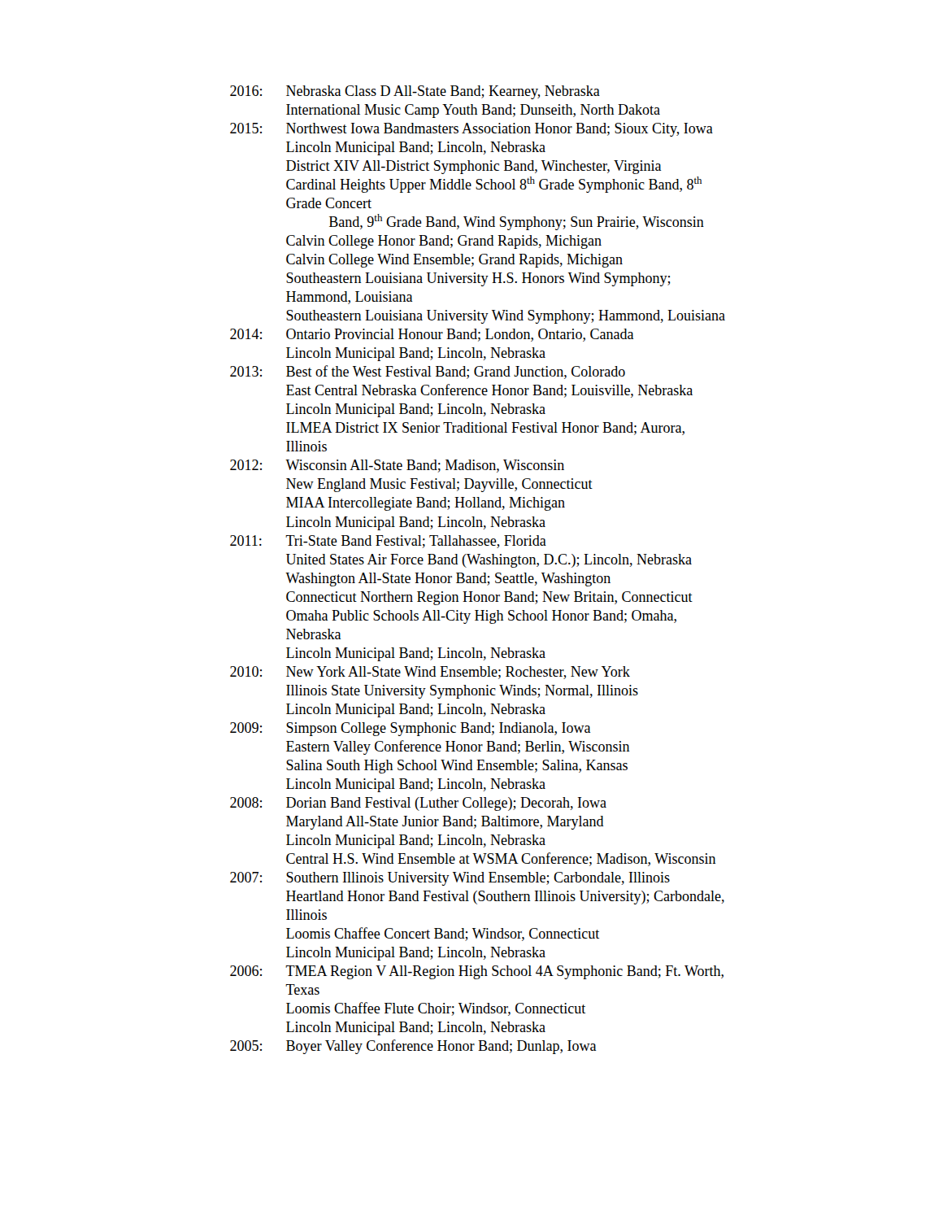| 2016: | Nebraska Class D All-State Band; Kearney, Nebraska International Music Camp Youth Band; Dunseith, North Dakota |
| 2015: | Northwest Iowa Bandmasters Association Honor Band; Sioux City, Iowa Lincoln Municipal Band; Lincoln, Nebraska District XIV All-District Symphonic Band, Winchester, Virginia Cardinal Heights Upper Middle School 8 th Grade Symphonic Band, 8 th Grade Concert Band, 9 th Grade Band, Wind Symphony; Sun Prairie, Wisconsin Calvin College Honor Band; Grand Rapids, Michigan Calvin College Wind Ensemble; Grand Rapids, Michigan Southeastern Louisiana University H.S. Honors Wind Symphony; Hammond, Louisiana Southeastern Louisiana University Wind Symphony; Hammond, Louisiana |
| 2014: | Ontario Provincial Honour Band; London, Ontario, Canada Lincoln Municipal Band; Lincoln, Nebraska |
| 2013: | Best of the West Festival Band; Grand Junction, Colorado East Central Nebraska Conference Honor Band; Louisville, Nebraska Lincoln Municipal Band; Lincoln, Nebraska ILMEA District IX Senior Traditional Festival Honor Band; Aurora, Illinois |
| 2012: | Wisconsin All-State Band; Madison, Wisconsin New England Music Festival; Dayville, Connecticut MIAA Intercollegiate Band; Holland, Michigan Lincoln Municipal Band; Lincoln, Nebraska |
| 2011: | Tri-State Band Festival; Tallahassee, Florida United States Air Force Band (Washington, D.C.); Lincoln, Nebraska Washington All-State Honor Band; Seattle, Washington Connecticut Northern Region Honor Band; New Britain, Connecticut Omaha Public Schools All-City High School Honor Band; Omaha, Nebraska Lincoln Municipal Band; Lincoln, Nebraska |
| 2010: | New York All-State Wind Ensemble; Rochester, New York Illinois State University Symphonic Winds; Normal, Illinois Lincoln Municipal Band; Lincoln, Nebraska |
| 2009: | Simpson College Symphonic Band; Indianola, Iowa Eastern Valley Conference Honor Band; Berlin, Wisconsin Salina South High School Wind Ensemble; Salina, Kansas Lincoln Municipal Band; Lincoln, Nebraska |
| 2008: | Dorian Band Festival (Luther College); Decorah, Iowa Maryland All-State Junior Band; Baltimore, Maryland Lincoln Municipal Band; Lincoln, Nebraska Central H.S. Wind Ensemble at WSMA Conference; Madison, Wisconsin |
| 2007: | Southern Illinois University Wind Ensemble; Carbondale, Illinois Heartland Honor Band Festival (Southern Illinois University); Carbondale, Illinois Loomis Chaffee Concert Band; Windsor, Connecticut Lincoln Municipal Band; Lincoln, Nebraska |
| 2006: | TMEA Region V All-Region High School 4A Symphonic Band; Ft. Worth, Texas Loomis Chaffee Flute Choir; Windsor, Connecticut Lincoln Municipal Band; Lincoln, Nebraska |
| 2005: | Boyer Valley Conference Honor Band; Dunlap, Iowa |